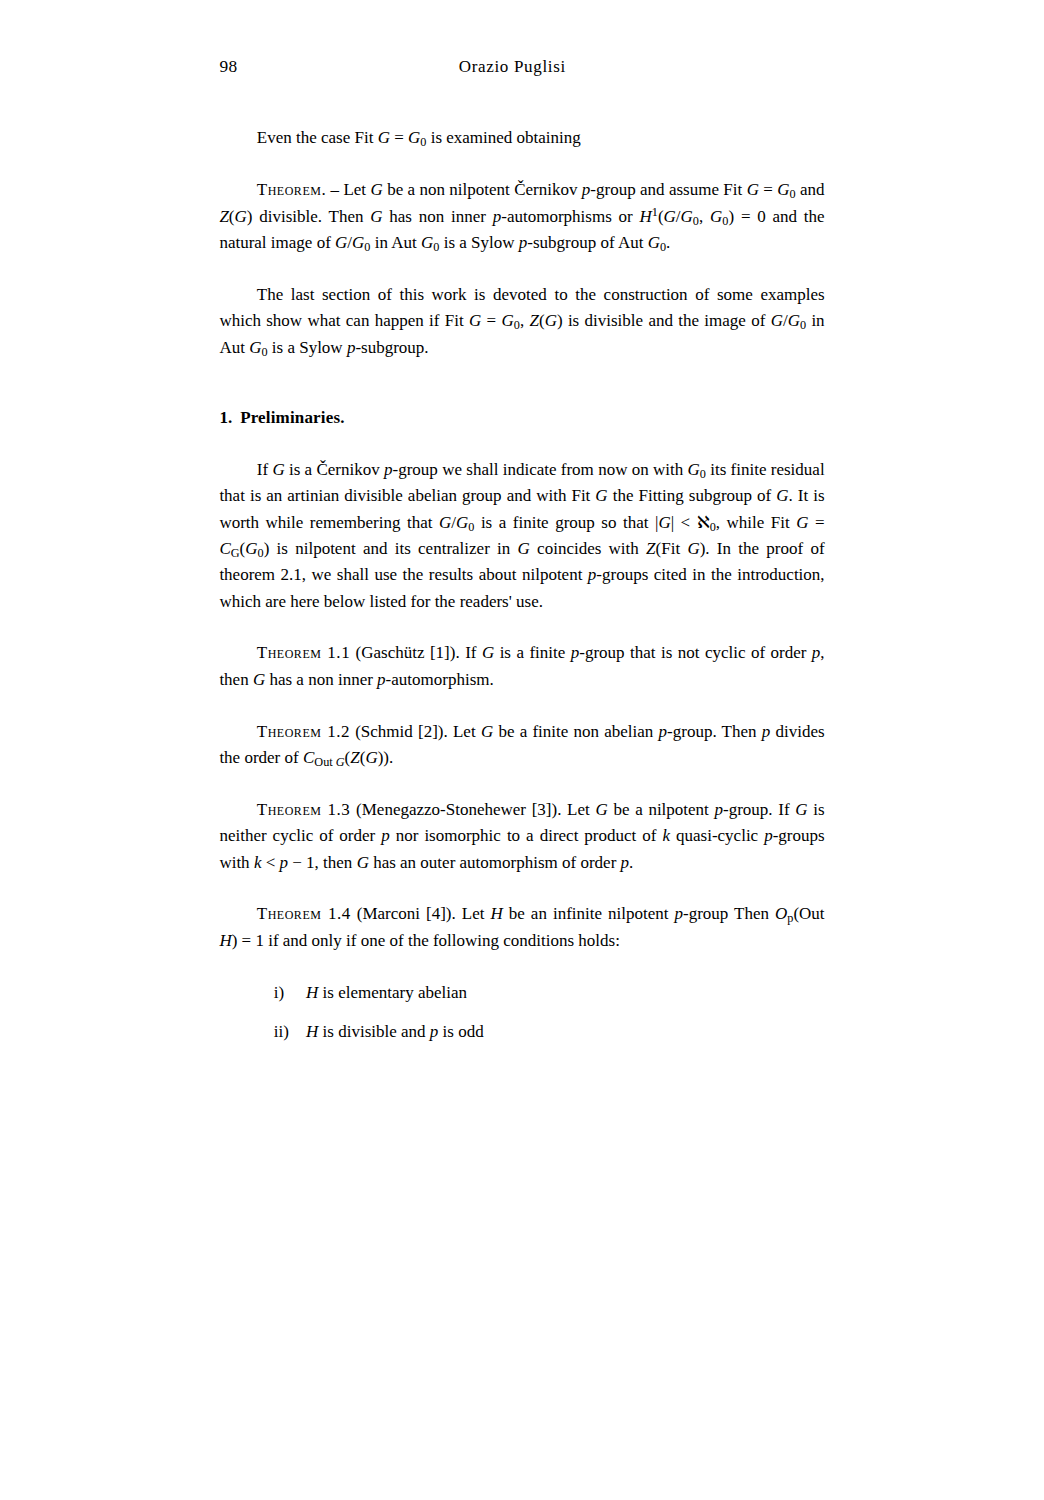98
Orazio Puglisi
Even the case Fit G = G 0 is examined obtaining
Theorem. – Let G be a non nilpotent Černikov p-group and assume Fit G = G 0 and Z(G) divisible. Then G has non inner p-automorphisms or H 1(G/G 0, G 0) = 0 and the natural image of G/G 0 in Aut G 0 is a Sylow p-subgroup of Aut G 0.
The last section of this work is devoted to the construction of some examples which show what can happen if Fit G = G 0, Z(G) is divisible and the image of G/G 0 in Aut G 0 is a Sylow p-subgroup.
1. Preliminaries.
If G is a Černikov p-group we shall indicate from now on with G 0 its finite residual that is an artinian divisible abelian group and with Fit G the Fitting subgroup of G. It is worth while remembering that G/G 0 is a finite group so that |G| < ℵ 0, while Fit G = CG(G 0) is nilpotent and its centralizer in G coincides with Z(Fit G). In the proof of theorem 2.1, we shall use the results about nilpotent p-groups cited in the introduction, which are here below listed for the readers' use.
Theorem 1.1 (Gaschütz [1]). If G is a finite p-group that is not cyclic of order p, then G has a non inner p-automorphism.
Theorem 1.2 (Schmid [2]). Let G be a finite non abelian p-group. Then p divides the order of COut G(Z(G)).
Theorem 1.3 (Menegazzo-Stonehewer [3]). Let G be a nilpotent p-group. If G is neither cyclic of order p nor isomorphic to a direct product of k quasi-cyclic p-groups with k < p − 1, then G has an outer automorphism of order p.
Theorem 1.4 (Marconi [4]). Let H be an infinite nilpotent p-group Then Op(Out H) = 1 if and only if one of the following conditions holds:
i) H is elementary abelian
ii) H is divisible and p is odd